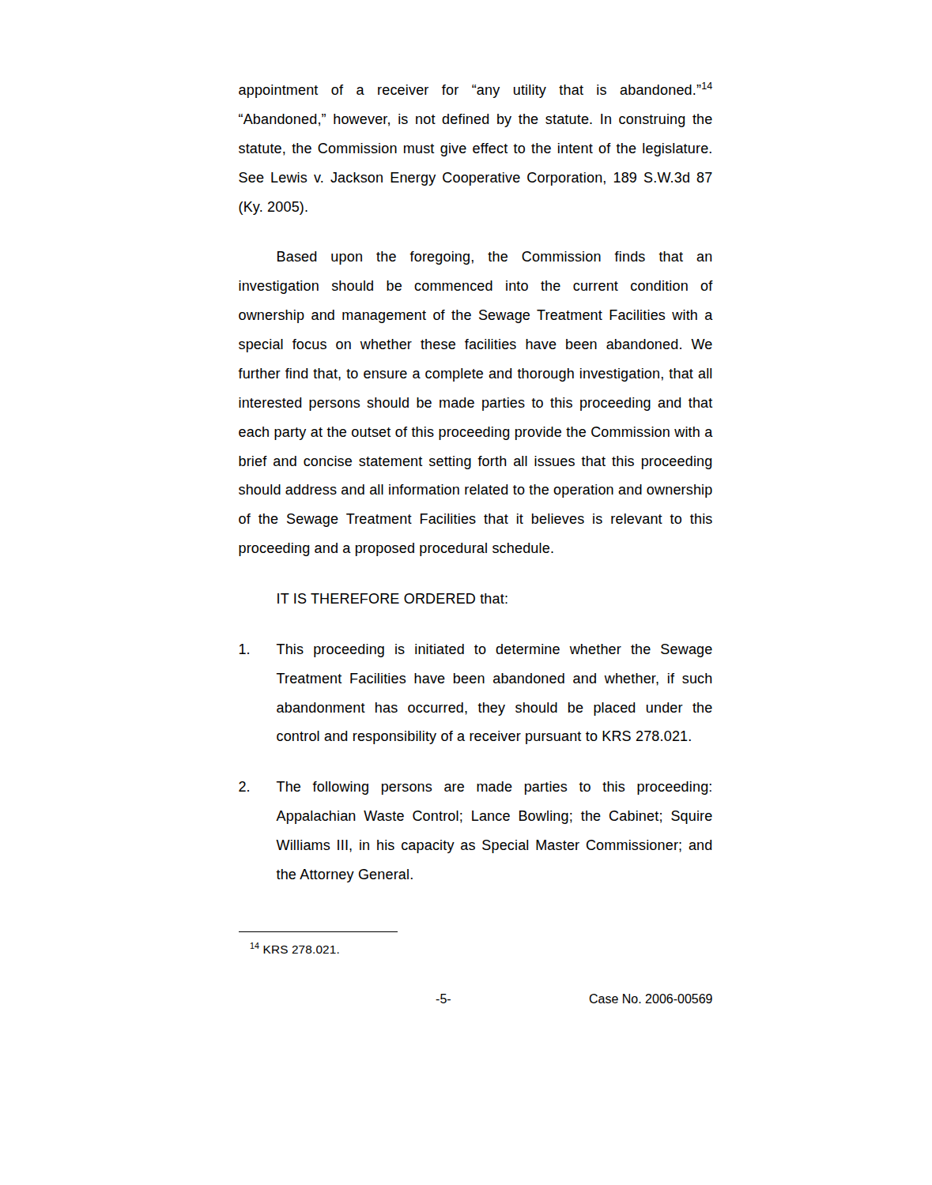appointment of a receiver for “any utility that is abandoned.”14 “Abandoned,” however, is not defined by the statute. In construing the statute, the Commission must give effect to the intent of the legislature. See Lewis v. Jackson Energy Cooperative Corporation, 189 S.W.3d 87 (Ky. 2005).
Based upon the foregoing, the Commission finds that an investigation should be commenced into the current condition of ownership and management of the Sewage Treatment Facilities with a special focus on whether these facilities have been abandoned. We further find that, to ensure a complete and thorough investigation, that all interested persons should be made parties to this proceeding and that each party at the outset of this proceeding provide the Commission with a brief and concise statement setting forth all issues that this proceeding should address and all information related to the operation and ownership of the Sewage Treatment Facilities that it believes is relevant to this proceeding and a proposed procedural schedule.
IT IS THEREFORE ORDERED that:
1.
This proceeding is initiated to determine whether the Sewage Treatment Facilities have been abandoned and whether, if such abandonment has occurred, they should be placed under the control and responsibility of a receiver pursuant to KRS 278.021.
2.
The following persons are made parties to this proceeding: Appalachian Waste Control; Lance Bowling; the Cabinet; Squire Williams III, in his capacity as Special Master Commissioner; and the Attorney General.
14 KRS 278.021.
-5- Case No. 2006-00569